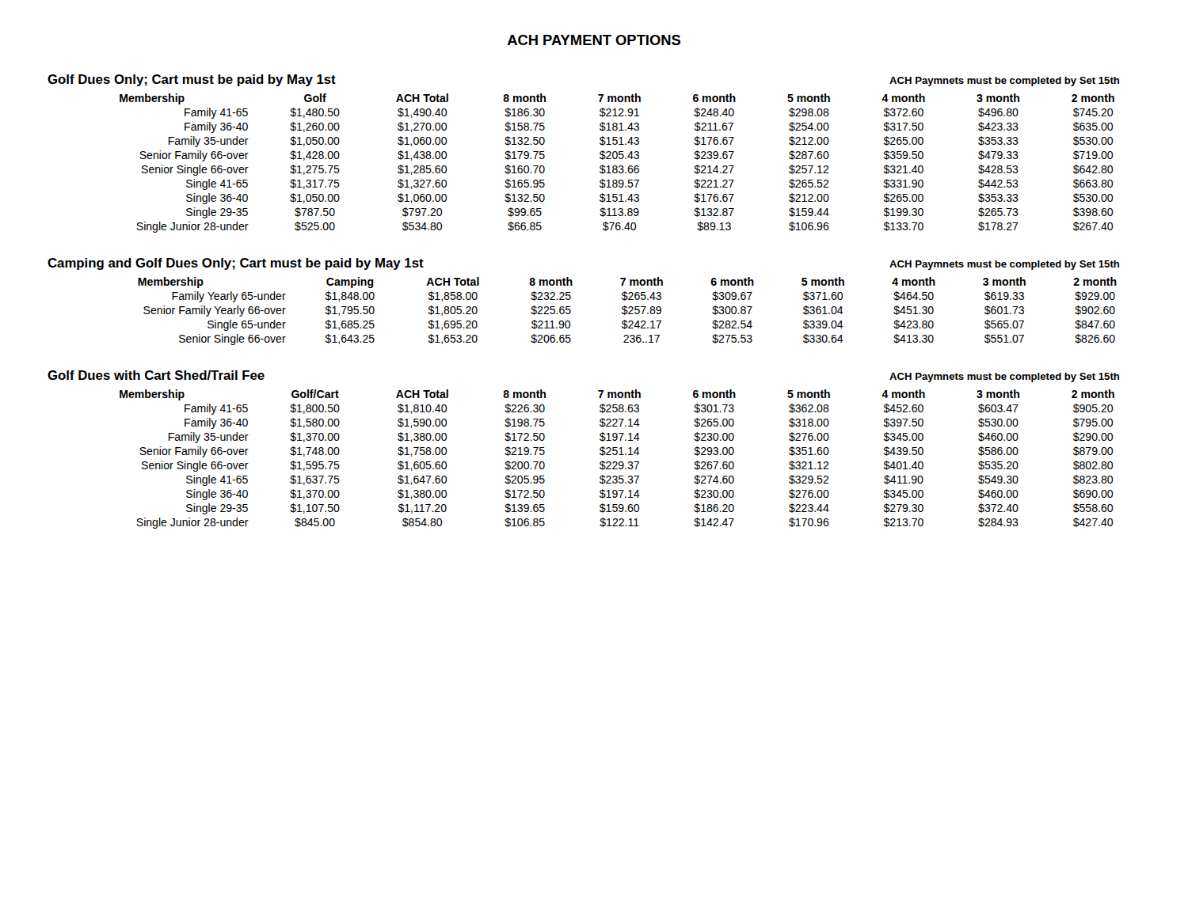ACH PAYMENT OPTIONS
Golf Dues Only; Cart must be paid by May 1st
ACH Paymnets must be completed by Set 15th
| Membership | Golf | ACH Total | 8 month | 7 month | 6 month | 5 month | 4 month | 3 month | 2 month |
| --- | --- | --- | --- | --- | --- | --- | --- | --- | --- |
| Family 41-65 | $1,480.50 | $1,490.40 | $186.30 | $212.91 | $248.40 | $298.08 | $372.60 | $496.80 | $745.20 |
| Family 36-40 | $1,260.00 | $1,270.00 | $158.75 | $181.43 | $211.67 | $254.00 | $317.50 | $423.33 | $635.00 |
| Family 35-under | $1,050.00 | $1,060.00 | $132.50 | $151.43 | $176.67 | $212.00 | $265.00 | $353.33 | $530.00 |
| Senior Family 66-over | $1,428.00 | $1,438.00 | $179.75 | $205.43 | $239.67 | $287.60 | $359.50 | $479.33 | $719.00 |
| Senior Single 66-over | $1,275.75 | $1,285.60 | $160.70 | $183.66 | $214.27 | $257.12 | $321.40 | $428.53 | $642.80 |
| Single 41-65 | $1,317.75 | $1,327.60 | $165.95 | $189.57 | $221.27 | $265.52 | $331.90 | $442.53 | $663.80 |
| Single 36-40 | $1,050.00 | $1,060.00 | $132.50 | $151.43 | $176.67 | $212.00 | $265.00 | $353.33 | $530.00 |
| Single 29-35 | $787.50 | $797.20 | $99.65 | $113.89 | $132.87 | $159.44 | $199.30 | $265.73 | $398.60 |
| Single Junior 28-under | $525.00 | $534.80 | $66.85 | $76.40 | $89.13 | $106.96 | $133.70 | $178.27 | $267.40 |
Camping and Golf Dues Only; Cart must be paid by May 1st
ACH Paymnets must be completed by Set 15th
| Membership | Camping | ACH Total | 8 month | 7 month | 6 month | 5 month | 4 month | 3 month | 2 month |
| --- | --- | --- | --- | --- | --- | --- | --- | --- | --- |
| Family Yearly 65-under | $1,848.00 | $1,858.00 | $232.25 | $265.43 | $309.67 | $371.60 | $464.50 | $619.33 | $929.00 |
| Senior Family Yearly 66-over | $1,795.50 | $1,805.20 | $225.65 | $257.89 | $300.87 | $361.04 | $451.30 | $601.73 | $902.60 |
| Single 65-under | $1,685.25 | $1,695.20 | $211.90 | $242.17 | $282.54 | $339.04 | $423.80 | $565.07 | $847.60 |
| Senior Single 66-over | $1,643.25 | $1,653.20 | $206.65 | 236..17 | $275.53 | $330.64 | $413.30 | $551.07 | $826.60 |
Golf Dues with Cart Shed/Trail Fee
ACH Paymnets must be completed by Set 15th
| Membership | Golf/Cart | ACH Total | 8 month | 7 month | 6 month | 5 month | 4 month | 3 month | 2 month |
| --- | --- | --- | --- | --- | --- | --- | --- | --- | --- |
| Family 41-65 | $1,800.50 | $1,810.40 | $226.30 | $258.63 | $301.73 | $362.08 | $452.60 | $603.47 | $905.20 |
| Family 36-40 | $1,580.00 | $1,590.00 | $198.75 | $227.14 | $265.00 | $318.00 | $397.50 | $530.00 | $795.00 |
| Family 35-under | $1,370.00 | $1,380.00 | $172.50 | $197.14 | $230.00 | $276.00 | $345.00 | $460.00 | $290.00 |
| Senior Family 66-over | $1,748.00 | $1,758.00 | $219.75 | $251.14 | $293.00 | $351.60 | $439.50 | $586.00 | $879.00 |
| Senior Single 66-over | $1,595.75 | $1,605.60 | $200.70 | $229.37 | $267.60 | $321.12 | $401.40 | $535.20 | $802.80 |
| Single 41-65 | $1,637.75 | $1,647.60 | $205.95 | $235.37 | $274.60 | $329.52 | $411.90 | $549.30 | $823.80 |
| Single 36-40 | $1,370.00 | $1,380.00 | $172.50 | $197.14 | $230.00 | $276.00 | $345.00 | $460.00 | $690.00 |
| Single 29-35 | $1,107.50 | $1,117.20 | $139.65 | $159.60 | $186.20 | $223.44 | $279.30 | $372.40 | $558.60 |
| Single Junior 28-under | $845.00 | $854.80 | $106.85 | $122.11 | $142.47 | $170.96 | $213.70 | $284.93 | $427.40 |